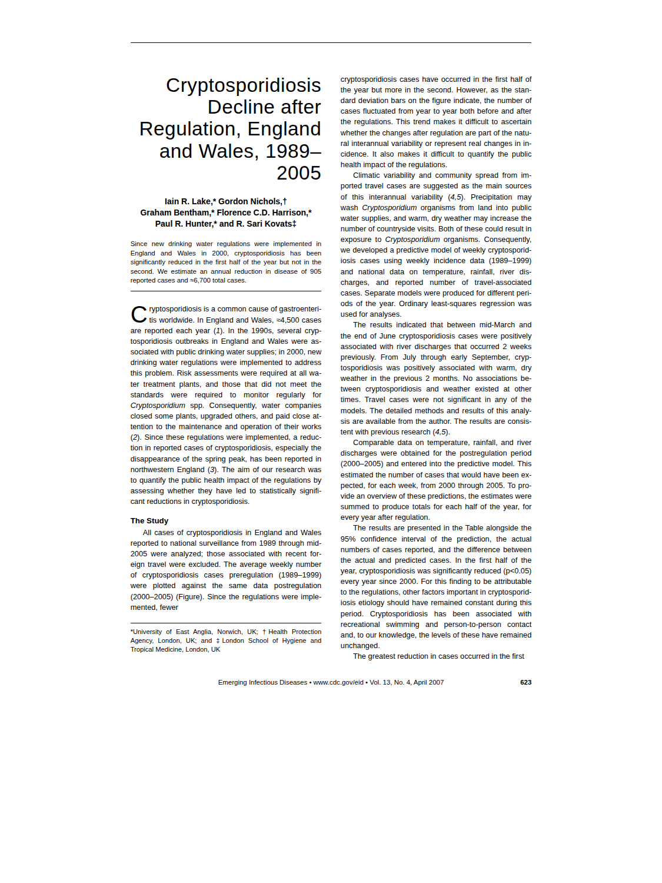Cryptosporidiosis Decline after Regulation, England and Wales, 1989–2005
Iain R. Lake,* Gordon Nichols,†
Graham Bentham,* Florence C.D. Harrison,*
Paul R. Hunter,* and R. Sari Kovats‡
Since new drinking water regulations were implemented in England and Wales in 2000, cryptosporidiosis has been significantly reduced in the first half of the year but not in the second. We estimate an annual reduction in disease of 905 reported cases and ≈6,700 total cases.
Cryptosporidiosis is a common cause of gastroenteritis worldwide. In England and Wales, ≈4,500 cases are reported each year (1). In the 1990s, several cryptosporidiosis outbreaks in England and Wales were associated with public drinking water supplies; in 2000, new drinking water regulations were implemented to address this problem. Risk assessments were required at all water treatment plants, and those that did not meet the standards were required to monitor regularly for Cryptosporidium spp. Consequently, water companies closed some plants, upgraded others, and paid close attention to the maintenance and operation of their works (2). Since these regulations were implemented, a reduction in reported cases of cryptosporidiosis, especially the disappearance of the spring peak, has been reported in northwestern England (3). The aim of our research was to quantify the public health impact of the regulations by assessing whether they have led to statistically significant reductions in cryptosporidiosis.
The Study
All cases of cryptosporidiosis in England and Wales reported to national surveillance from 1989 through mid-2005 were analyzed; those associated with recent foreign travel were excluded. The average weekly number of cryptosporidiosis cases preregulation (1989–1999) were plotted against the same data postregulation (2000–2005) (Figure). Since the regulations were implemented, fewer
*University of East Anglia, Norwich, UK; †Health Protection Agency, London, UK; and ‡London School of Hygiene and Tropical Medicine, London, UK
cryptosporidiosis cases have occurred in the first half of the year but more in the second. However, as the standard deviation bars on the figure indicate, the number of cases fluctuated from year to year both before and after the regulations. This trend makes it difficult to ascertain whether the changes after regulation are part of the natural interannual variability or represent real changes in incidence. It also makes it difficult to quantify the public health impact of the regulations.
Climatic variability and community spread from imported travel cases are suggested as the main sources of this interannual variability (4,5). Precipitation may wash Cryptosporidium organisms from land into public water supplies, and warm, dry weather may increase the number of countryside visits. Both of these could result in exposure to Cryptosporidium organisms. Consequently, we developed a predictive model of weekly cryptosporidiosis cases using weekly incidence data (1989–1999) and national data on temperature, rainfall, river discharges, and reported number of travel-associated cases. Separate models were produced for different periods of the year. Ordinary least-squares regression was used for analyses.
The results indicated that between mid-March and the end of June cryptosporidiosis cases were positively associated with river discharges that occurred 2 weeks previously. From July through early September, cryptosporidiosis was positively associated with warm, dry weather in the previous 2 months. No associations between cryptosporidiosis and weather existed at other times. Travel cases were not significant in any of the models. The detailed methods and results of this analysis are available from the author. The results are consistent with previous research (4,5).
Comparable data on temperature, rainfall, and river discharges were obtained for the postregulation period (2000–2005) and entered into the predictive model. This estimated the number of cases that would have been expected, for each week, from 2000 through 2005. To provide an overview of these predictions, the estimates were summed to produce totals for each half of the year, for every year after regulation.
The results are presented in the Table alongside the 95% confidence interval of the prediction, the actual numbers of cases reported, and the difference between the actual and predicted cases. In the first half of the year, cryptosporidiosis was significantly reduced (p<0.05) every year since 2000. For this finding to be attributable to the regulations, other factors important in cryptosporidiosis etiology should have remained constant during this period. Cryptosporidiosis has been associated with recreational swimming and person-to-person contact and, to our knowledge, the levels of these have remained unchanged.
The greatest reduction in cases occurred in the first
Emerging Infectious Diseases • www.cdc.gov/eid • Vol. 13, No. 4, April 2007 623